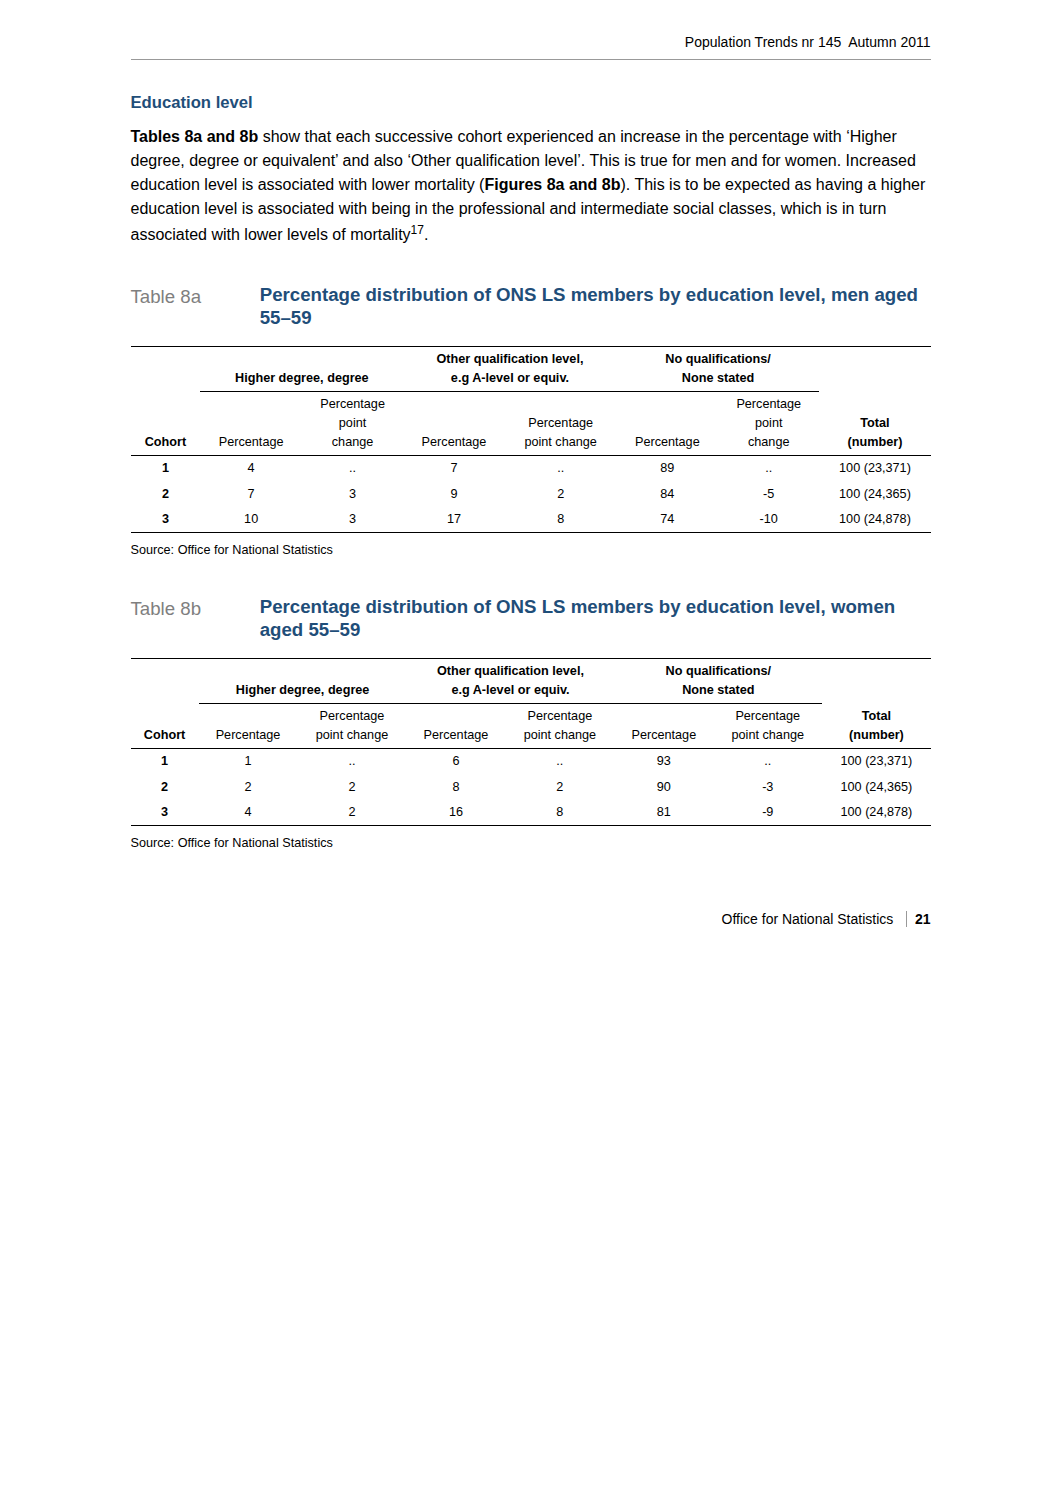Population Trends nr 145 Autumn 2011
Education level
Tables 8a and 8b show that each successive cohort experienced an increase in the percentage with ‘Higher degree, degree or equivalent’ and also ‘Other qualification level’. This is true for men and for women. Increased education level is associated with lower mortality (Figures 8a and 8b). This is to be expected as having a higher education level is associated with being in the professional and intermediate social classes, which is in turn associated with lower levels of mortality17.
Table 8a
Percentage distribution of ONS LS members by education level, men aged 55–59
| Cohort | Higher degree, degree | Other qualification level, e.g A-level or equiv. | No qualifications/ None stated | Total (number) |
| --- | --- | --- | --- | --- |
| Percentage | Percentage point change | Percentage | Percentage point change | Percentage | Percentage point change |
| 1 | 4 | .. | 7 | .. | 89 | .. | 100 (23,371) |
| 2 | 7 | 3 | 9 | 2 | 84 | -5 | 100 (24,365) |
| 3 | 10 | 3 | 17 | 8 | 74 | -10 | 100 (24,878) |
Source: Office for National Statistics
Table 8b
Percentage distribution of ONS LS members by education level, women aged 55–59
| Cohort | Higher degree, degree | Other qualification level, e.g A-level or equiv. | No qualifications/ None stated | Total (number) |
| --- | --- | --- | --- | --- |
| Percentage | Percentage point change | Percentage | Percentage point change | Percentage | Percentage point change |
| 1 | 1 | .. | 6 | .. | 93 | .. | 100 (23,371) |
| 2 | 2 | 2 | 8 | 2 | 90 | -3 | 100 (24,365) |
| 3 | 4 | 2 | 16 | 8 | 81 | -9 | 100 (24,878) |
Source: Office for National Statistics
Office for National Statistics 21